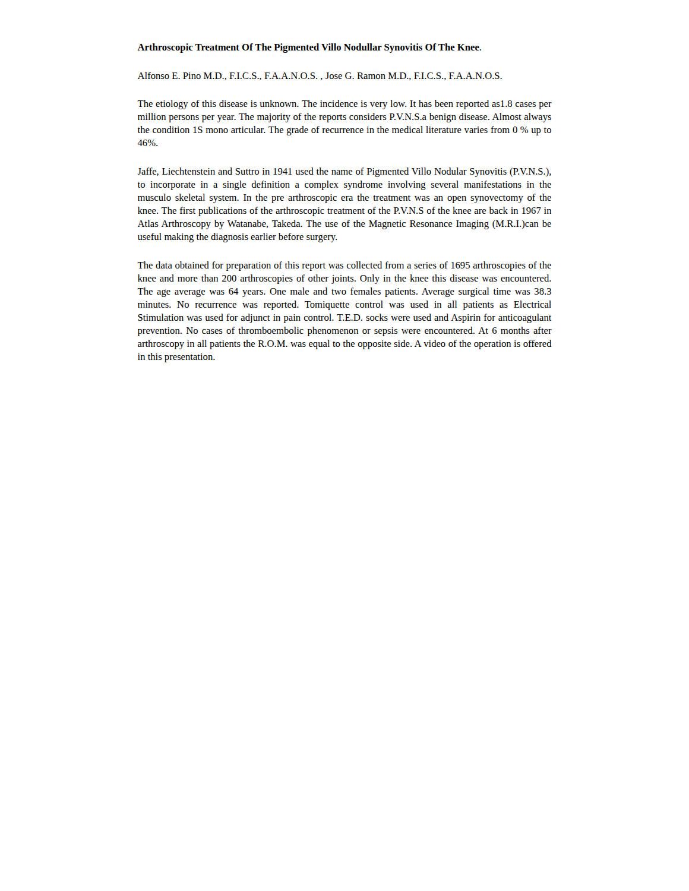Arthroscopic Treatment Of The Pigmented Villo Nodullar Synovitis Of The Knee.
Alfonso E. Pino M.D., F.I.C.S., F.A.A.N.O.S. , Jose G. Ramon M.D., F.I.C.S., F.A.A.N.O.S.
The etiology of this disease is unknown. The incidence is very low. It has been reported as1.8 cases per million persons per year. The majority of the reports considers P.V.N.S.a benign disease. Almost always the condition 1S mono articular. The grade of recurrence in the medical literature varies from 0 % up to 46%.
Jaffe, Liechtenstein and Suttro in 1941 used the name of Pigmented Villo Nodular Synovitis (P.V.N.S.), to incorporate in a single definition a complex syndrome involving several manifestations in the musculo skeletal system. In the pre arthroscopic era the treatment was an open synovectomy of the knee. The first publications of the arthroscopic treatment of the P.V.N.S of the knee are back in 1967 in Atlas Arthroscopy by Watanabe, Takeda. The use of the Magnetic Resonance Imaging (M.R.I.)can be useful making the diagnosis earlier before surgery.
The data obtained for preparation of this report was collected from a series of 1695 arthroscopies of the knee and more than 200 arthroscopies of other joints. Only in the knee this disease was encountered. The age average was 64 years. One male and two females patients. Average surgical time was 38.3 minutes. No recurrence was reported. Tomiquette control was used in all patients as Electrical Stimulation was used for adjunct in pain control. T.E.D. socks were used and Aspirin for anticoagulant prevention. No cases of thromboembolic phenomenon or sepsis were encountered. At 6 months after arthroscopy in all patients the R.O.M. was equal to the opposite side. A video of the operation is offered in this presentation.